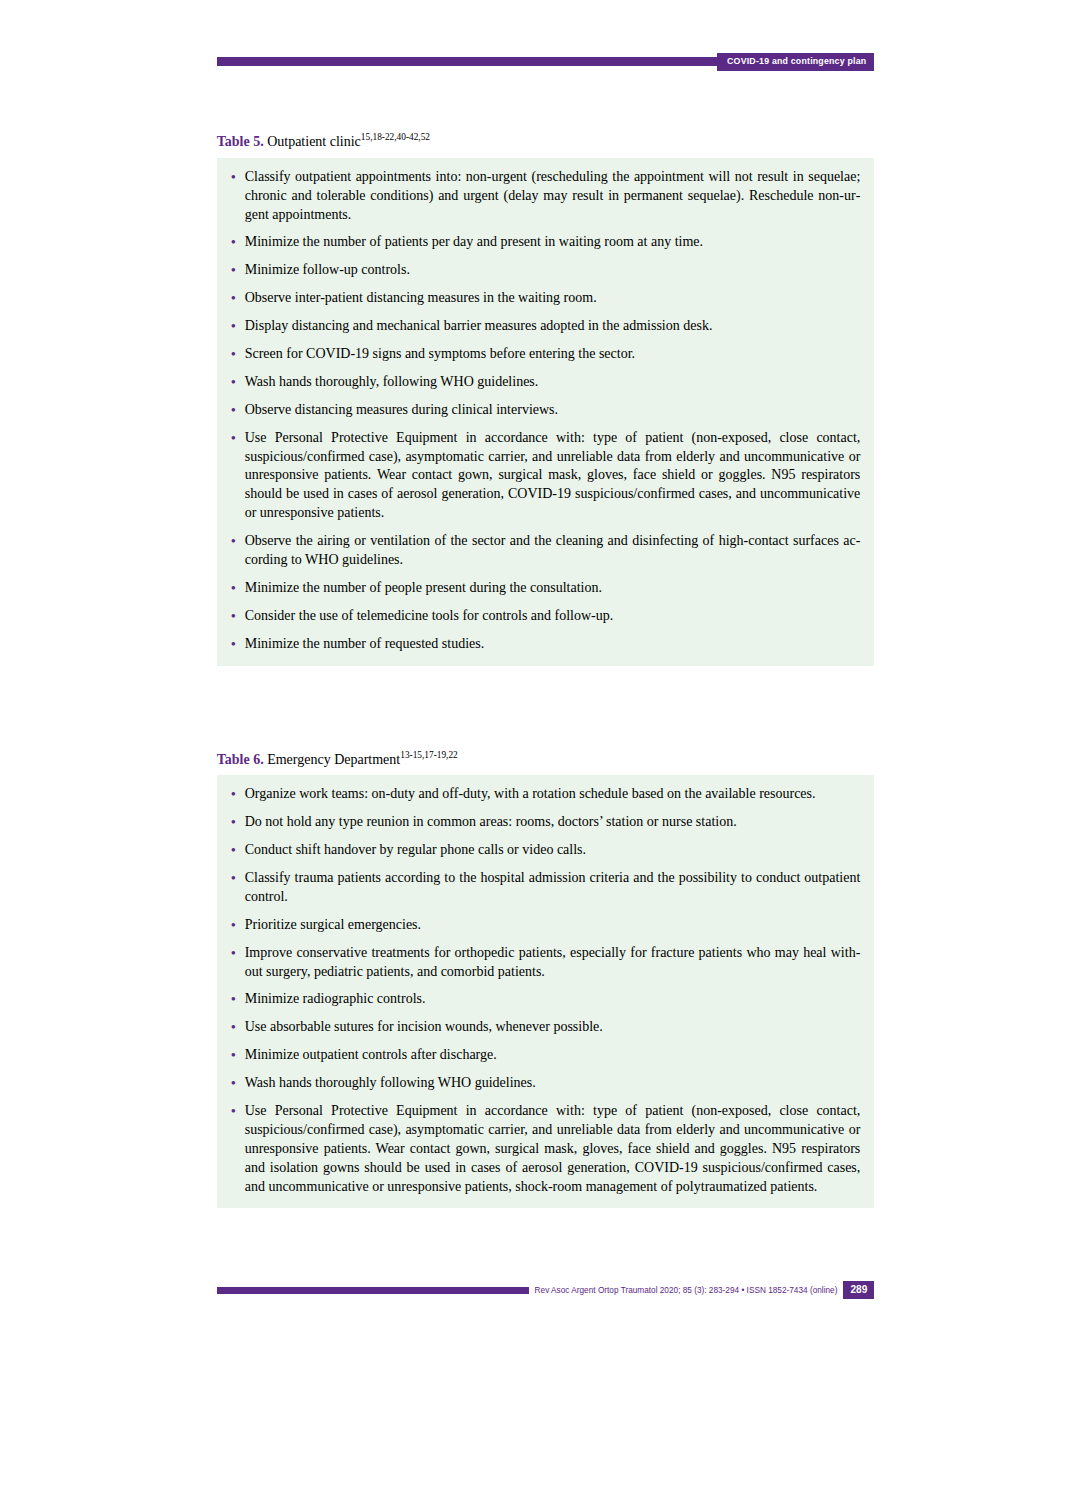COVID-19 and contingency plan
Table 5. Outpatient clinic15,18-22,40-42,52
Classify outpatient appointments into: non-urgent (rescheduling the appointment will not result in sequelae; chronic and tolerable conditions) and urgent (delay may result in permanent sequelae). Reschedule non-urgent appointments.
Minimize the number of patients per day and present in waiting room at any time.
Minimize follow-up controls.
Observe inter-patient distancing measures in the waiting room.
Display distancing and mechanical barrier measures adopted in the admission desk.
Screen for COVID-19 signs and symptoms before entering the sector.
Wash hands thoroughly, following WHO guidelines.
Observe distancing measures during clinical interviews.
Use Personal Protective Equipment in accordance with: type of patient (non-exposed, close contact, suspicious/confirmed case), asymptomatic carrier, and unreliable data from elderly and uncommunicative or unresponsive patients. Wear contact gown, surgical mask, gloves, face shield or goggles. N95 respirators should be used in cases of aerosol generation, COVID-19 suspicious/confirmed cases, and uncommunicative or unresponsive patients.
Observe the airing or ventilation of the sector and the cleaning and disinfecting of high-contact surfaces according to WHO guidelines.
Minimize the number of people present during the consultation.
Consider the use of telemedicine tools for controls and follow-up.
Minimize the number of requested studies.
Table 6. Emergency Department13-15,17-19,22
Organize work teams: on-duty and off-duty, with a rotation schedule based on the available resources.
Do not hold any type reunion in common areas: rooms, doctors’ station or nurse station.
Conduct shift handover by regular phone calls or video calls.
Classify trauma patients according to the hospital admission criteria and the possibility to conduct outpatient control.
Prioritize surgical emergencies.
Improve conservative treatments for orthopedic patients, especially for fracture patients who may heal without surgery, pediatric patients, and comorbid patients.
Minimize radiographic controls.
Use absorbable sutures for incision wounds, whenever possible.
Minimize outpatient controls after discharge.
Wash hands thoroughly following WHO guidelines.
Use Personal Protective Equipment in accordance with: type of patient (non-exposed, close contact, suspicious/confirmed case), asymptomatic carrier, and unreliable data from elderly and uncommunicative or unresponsive patients. Wear contact gown, surgical mask, gloves, face shield and goggles. N95 respirators and isolation gowns should be used in cases of aerosol generation, COVID-19 suspicious/confirmed cases, and uncommunicative or unresponsive patients, shock-room management of polytraumatized patients.
Rev Asoc Argent Ortop Traumatol 2020; 85 (3): 283-294 • ISSN 1852-7434 (online)
289